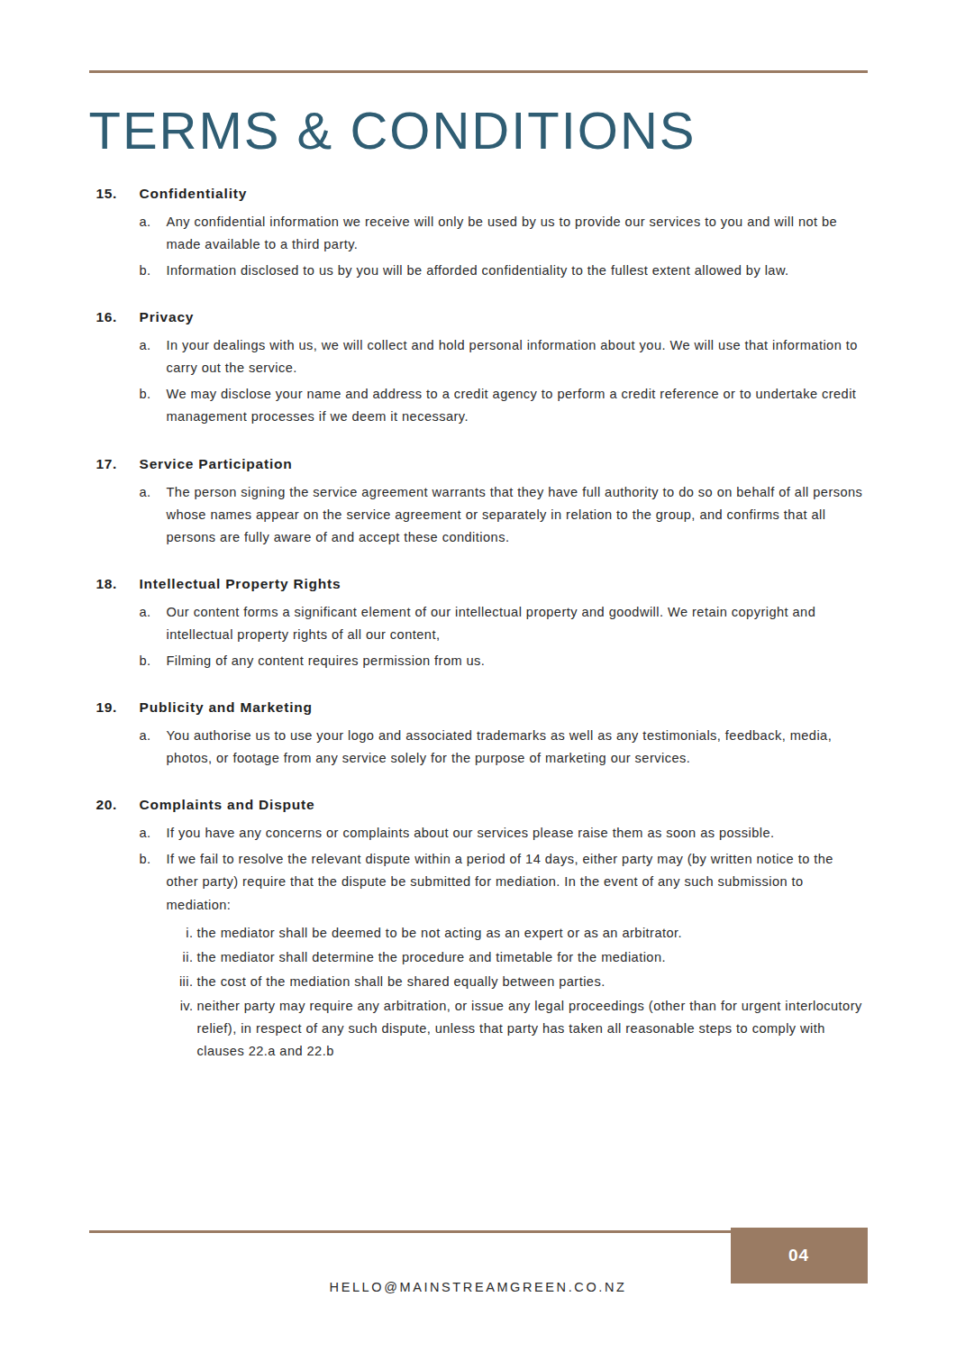TERMS & CONDITIONS
Confidentiality
Any confidential information we receive will only be used by us to provide our services to you and will not be made available to a third party.
Information disclosed to us by you will be afforded confidentiality to the fullest extent allowed by law.
Privacy
In your dealings with us, we will collect and hold personal information about you. We will use that information to carry out the service.
We may disclose your name and address to a credit agency to perform a credit reference or to undertake credit management processes if we deem it necessary.
Service Participation
The person signing the service agreement warrants that they have full authority to do so on behalf of all persons whose names appear on the service agreement or separately in relation to the group, and confirms that all persons are fully aware of and accept these conditions.
Intellectual Property Rights
Our content forms a significant element of our intellectual property and goodwill. We retain copyright and intellectual property rights of all our content,
Filming of any content requires permission from us.
Publicity and Marketing
You authorise us to use your logo and associated trademarks as well as any testimonials, feedback, media, photos, or footage from any service solely for the purpose of marketing our services.
Complaints and Dispute
If you have any concerns or complaints about our services please raise them as soon as possible.
If we fail to resolve the relevant dispute within a period of 14 days, either party may (by written notice to the other party) require that the dispute be submitted for mediation. In the event of any such submission to mediation:
the mediator shall be deemed to be not acting as an expert or as an arbitrator.
the mediator shall determine the procedure and timetable for the mediation.
the cost of the mediation shall be shared equally between parties.
neither party may require any arbitration, or issue any legal proceedings (other than for urgent interlocutory relief), in respect of any such dispute, unless that party has taken all reasonable steps to comply with clauses 22.a and 22.b
04
HELLO@MAINSTREAMGREEN.CO.NZ